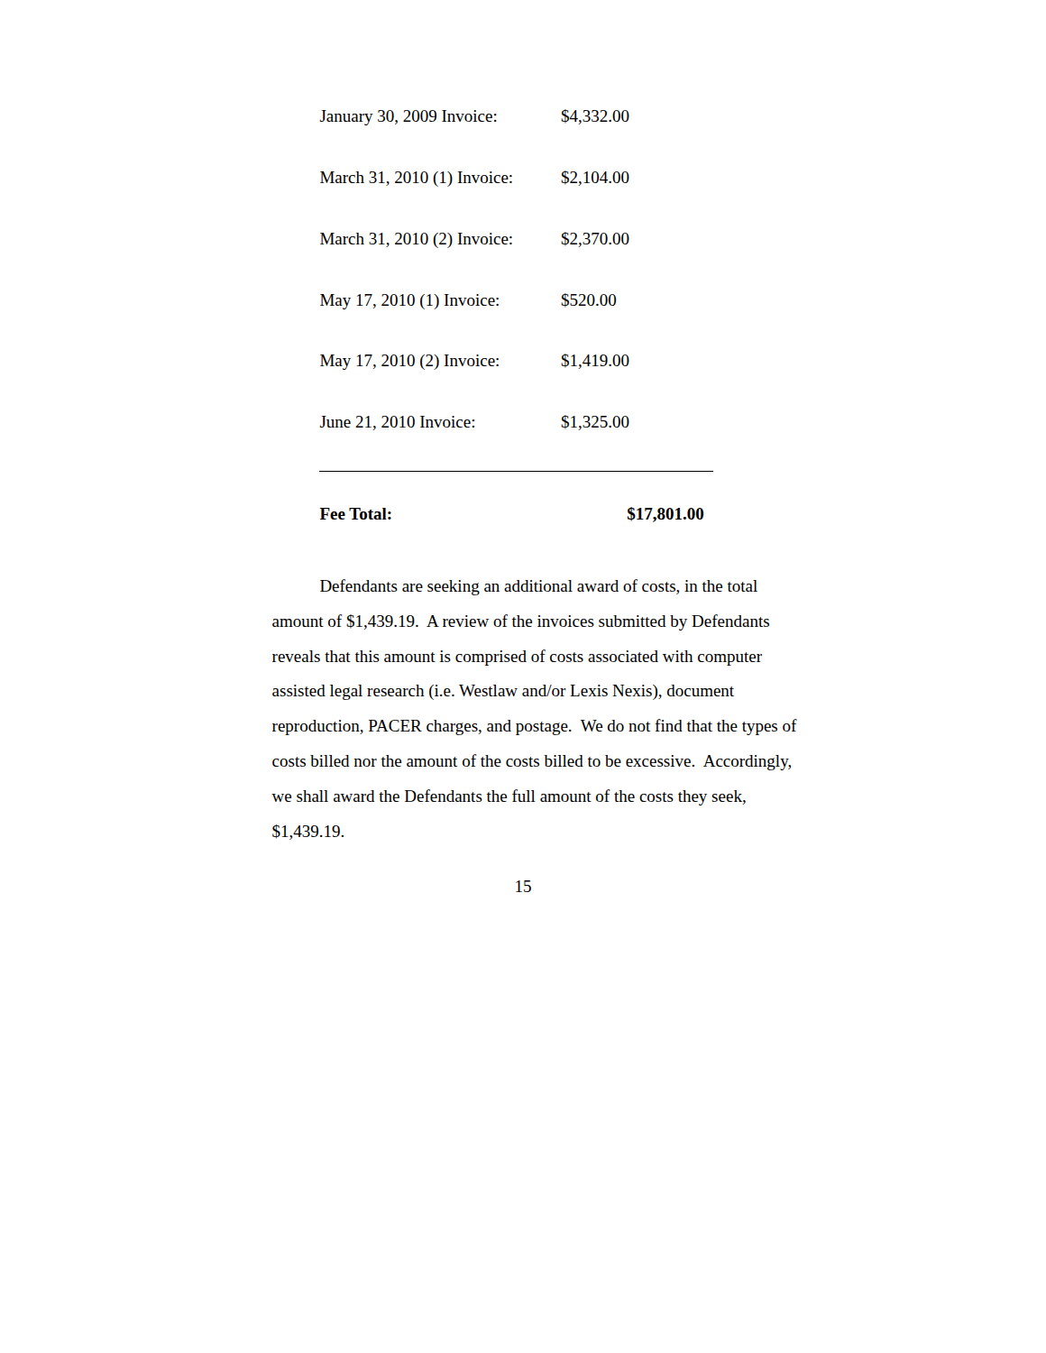| January 30, 2009 Invoice: | $4,332.00 |
| March 31, 2010 (1) Invoice: | $2,104.00 |
| March 31, 2010 (2) Invoice: | $2,370.00 |
| May 17, 2010 (1) Invoice: | $520.00 |
| May 17, 2010 (2) Invoice: | $1,419.00 |
| June 21, 2010 Invoice: | $1,325.00 |
Fee Total:$17,801.00
Defendants are seeking an additional award of costs, in the total amount of $1,439.19. A review of the invoices submitted by Defendants reveals that this amount is comprised of costs associated with computer assisted legal research (i.e. Westlaw and/or Lexis Nexis), document reproduction, PACER charges, and postage. We do not find that the types of costs billed nor the amount of the costs billed to be excessive. Accordingly, we shall award the Defendants the full amount of the costs they seek, $1,439.19.
15